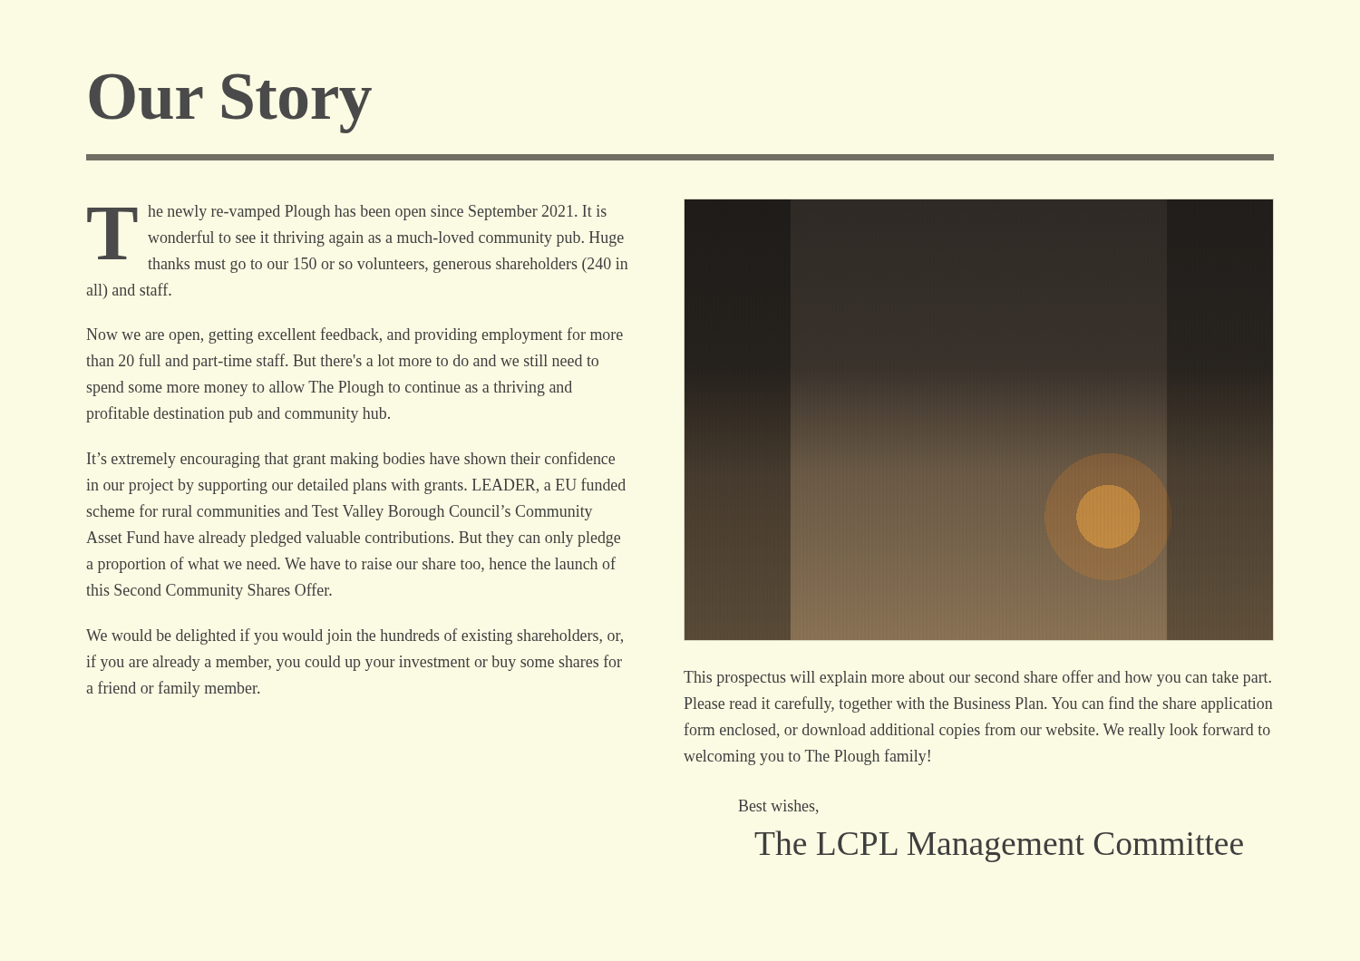Our Story
The newly re-vamped Plough has been open since September 2021. It is wonderful to see it thriving again as a much-loved community pub. Huge thanks must go to our 150 or so volunteers, generous shareholders (240 in all) and staff.
Now we are open, getting excellent feedback, and providing employment for more than 20 full and part-time staff. But there's a lot more to do and we still need to spend some more money to allow The Plough to continue as a thriving and profitable destination pub and community hub.
It’s extremely encouraging that grant making bodies have shown their confidence in our project by supporting our detailed plans with grants. LEADER, a EU funded scheme for rural communities and Test Valley Borough Council’s Community Asset Fund have already pledged valuable contributions. But they can only pledge a proportion of what we need. We have to raise our share too, hence the launch of this Second Community Shares Offer.
We would be delighted if you would join the hundreds of existing shareholders, or, if you are already a member, you could up your investment or buy some shares for a friend or family member.
This prospectus will explain more about our second share offer and how you can take part. Please read it carefully, together with the Business Plan. You can find the share application form enclosed, or download additional copies from our website. We really look forward to welcoming you to The Plough family!
Best wishes,
The LCPL Management Committee